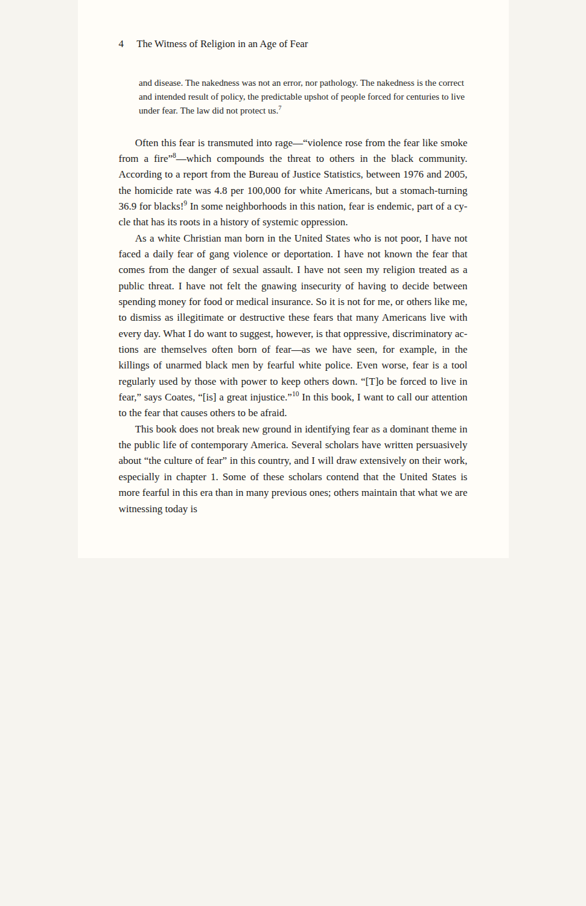4 The Witness of Religion in an Age of Fear
and disease. The nakedness was not an error, nor pathology. The nakedness is the correct and intended result of policy, the predictable upshot of people forced for centuries to live under fear. The law did not protect us.7
Often this fear is transmuted into rage—“violence rose from the fear like smoke from a fire”8—which compounds the threat to others in the black community. According to a report from the Bureau of Justice Statistics, between 1976 and 2005, the homicide rate was 4.8 per 100,000 for white Americans, but a stomach-turning 36.9 for blacks!9 In some neighborhoods in this nation, fear is endemic, part of a cycle that has its roots in a history of systemic oppression.
As a white Christian man born in the United States who is not poor, I have not faced a daily fear of gang violence or deportation. I have not known the fear that comes from the danger of sexual assault. I have not seen my religion treated as a public threat. I have not felt the gnawing insecurity of having to decide between spending money for food or medical insurance. So it is not for me, or others like me, to dismiss as illegitimate or destructive these fears that many Americans live with every day. What I do want to suggest, however, is that oppressive, discriminatory actions are themselves often born of fear—as we have seen, for example, in the killings of unarmed black men by fearful white police. Even worse, fear is a tool regularly used by those with power to keep others down. “[T]o be forced to live in fear,” says Coates, “[is] a great injustice.”10 In this book, I want to call our attention to the fear that causes others to be afraid.
This book does not break new ground in identifying fear as a dominant theme in the public life of contemporary America. Several scholars have written persuasively about “the culture of fear” in this country, and I will draw extensively on their work, especially in chapter 1. Some of these scholars contend that the United States is more fearful in this era than in many previous ones; others maintain that what we are witnessing today is